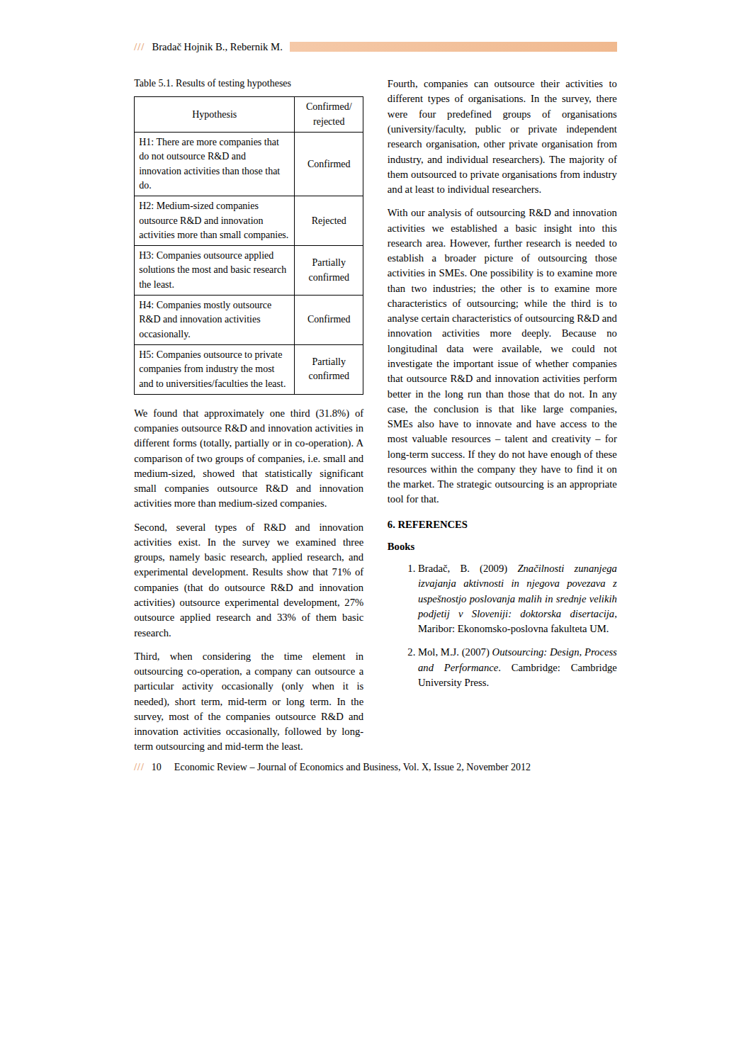/// Bradač Hojnik B., Rebernik M.
Table 5.1. Results of testing hypotheses
| Hypothesis | Confirmed/ rejected |
| --- | --- |
| H1: There are more companies that do not outsource R&D and innovation activities than those that do. | Confirmed |
| H2: Medium-sized companies outsource R&D and innovation activities more than small companies. | Rejected |
| H3: Companies outsource applied solutions the most and basic research the least. | Partially confirmed |
| H4: Companies mostly outsource R&D and innovation activities occasionally. | Confirmed |
| H5: Companies outsource to private companies from industry the most and to universities/faculties the least. | Partially confirmed |
We found that approximately one third (31.8%) of companies outsource R&D and innovation activities in different forms (totally, partially or in co-operation). A comparison of two groups of companies, i.e. small and medium-sized, showed that statistically significant small companies outsource R&D and innovation activities more than medium-sized companies.
Second, several types of R&D and innovation activities exist. In the survey we examined three groups, namely basic research, applied research, and experimental development. Results show that 71% of companies (that do outsource R&D and innovation activities) outsource experimental development, 27% outsource applied research and 33% of them basic research.
Third, when considering the time element in outsourcing co-operation, a company can outsource a particular activity occasionally (only when it is needed), short term, mid-term or long term. In the survey, most of the companies outsource R&D and innovation activities occasionally, followed by long-term outsourcing and mid-term the least.
Fourth, companies can outsource their activities to different types of organisations. In the survey, there were four predefined groups of organisations (university/faculty, public or private independent research organisation, other private organisation from industry, and individual researchers). The majority of them outsourced to private organisations from industry and at least to individual researchers.
With our analysis of outsourcing R&D and innovation activities we established a basic insight into this research area. However, further research is needed to establish a broader picture of outsourcing those activities in SMEs. One possibility is to examine more than two industries; the other is to examine more characteristics of outsourcing; while the third is to analyse certain characteristics of outsourcing R&D and innovation activities more deeply. Because no longitudinal data were available, we could not investigate the important issue of whether companies that outsource R&D and innovation activities perform better in the long run than those that do not. In any case, the conclusion is that like large companies, SMEs also have to innovate and have access to the most valuable resources – talent and creativity – for long-term success. If they do not have enough of these resources within the company they have to find it on the market. The strategic outsourcing is an appropriate tool for that.
6. REFERENCES
Books
Bradač, B. (2009) Značilnosti zunanjega izvajanja aktivnosti in njegova povezava z uspešnostjo poslovanja malih in srednje velikih podjetij v Sloveniji: doktorska disertacija, Maribor: Ekonomsko-poslovna fakulteta UM.
Mol, M.J. (2007) Outsourcing: Design, Process and Performance. Cambridge: Cambridge University Press.
/// 10 Economic Review – Journal of Economics and Business, Vol. X, Issue 2, November 2012